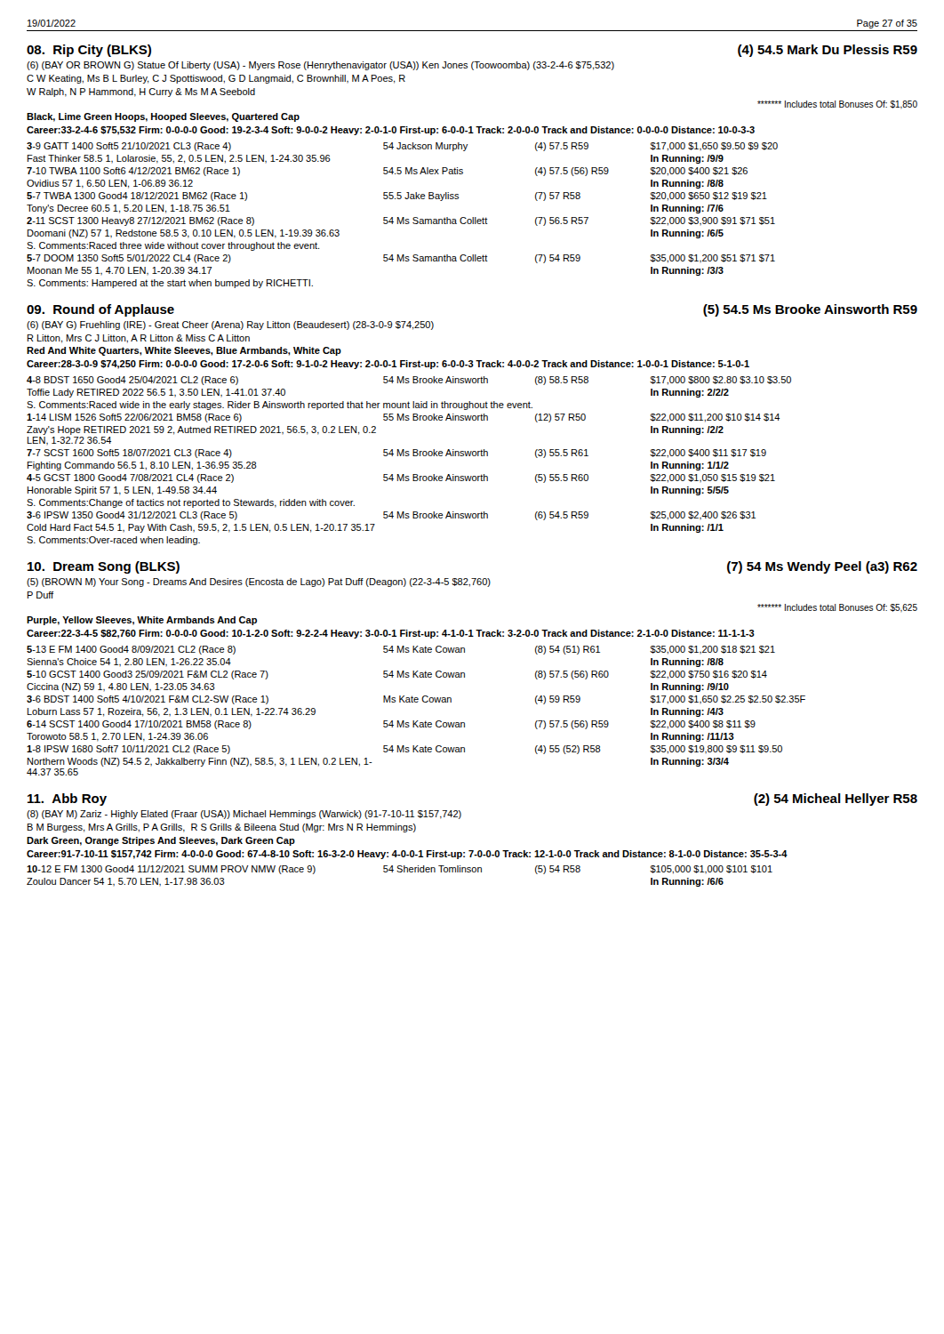19/01/2022 Page 27 of 35
08. Rip City (BLKS) (4) 54.5 Mark Du Plessis R59
(6) (BAY OR BROWN G) Statue Of Liberty (USA) - Myers Rose (Henrythenavigator (USA)) Ken Jones (Toowoomba) (33-2-4-6 $75,532)
C W Keating, Ms B L Burley, C J Spottiswood, G D Langmaid, C Brownhill, M A Poes, R
W Ralph, N P Hammond, H Curry & Ms M A Seebold
******* Includes total Bonuses Of: $1,850
Black, Lime Green Hoops, Hooped Sleeves, Quartered Cap
Career:33-2-4-6 $75,532 Firm: 0-0-0-0 Good: 19-2-3-4 Soft: 9-0-0-2 Heavy: 2-0-1-0 First-up: 6-0-0-1 Track: 2-0-0-0 Track and Distance: 0-0-0-0 Distance: 10-0-3-3
| 3 -9 GATT 1400 Soft5 21/10/2021 CL3 (Race 4) | 54 Jackson Murphy | (4) 57.5 R59 | $17,000 $1,650 $9.50 $9 $20 |
| Fast Thinker 58.5 1, Lolarosie, 55, 2, 0.5 LEN, 2.5 LEN, 1-24.30 35.96 | | | In Running: /9/9 |
| 7 -10 TWBA 1100 Soft6 4/12/2021 BM62 (Race 1) | 54.5 Ms Alex Patis | (4) 57.5 (56) R59 | $20,000 $400 $21 $26 |
| Ovidius 57 1, 6.50 LEN, 1-06.89 36.12 | | | In Running: /8/8 |
| 5 -7 TWBA 1300 Good4 18/12/2021 BM62 (Race 1) | 55.5 Jake Bayliss | (7) 57 R58 | $20,000 $650 $12 $19 $21 |
| Tony's Decree 60.5 1, 5.20 LEN, 1-18.75 36.51 | | | In Running: /7/6 |
| 2 -11 SCST 1300 Heavy8 27/12/2021 BM62 (Race 8) | 54 Ms Samantha Collett | (7) 56.5 R57 | $22,000 $3,900 $91 $71 $51 |
| Doomani (NZ) 57 1, Redstone 58.5 3, 0.10 LEN, 0.5 LEN, 1-19.39 36.63 | | | In Running: /6/5 |
| S. Comments:Raced three wide without cover throughout the event. |
| 5 -7 DOOM 1350 Soft5 5/01/2022 CL4 (Race 2) | 54 Ms Samantha Collett | (7) 54 R59 | $35,000 $1,200 $51 $71 $71 |
| Moonan Me 55 1, 4.70 LEN, 1-20.39 34.17 | | | In Running: /3/3 |
| S. Comments: Hampered at the start when bumped by RICHETTI. |
09. Round of Applause (5) 54.5 Ms Brooke Ainsworth R59
(6) (BAY G) Fruehling (IRE) - Great Cheer (Arena) Ray Litton (Beaudesert) (28-3-0-9 $74,250)
R Litton, Mrs C J Litton, A R Litton & Miss C A Litton
Red And White Quarters, White Sleeves, Blue Armbands, White Cap
Career:28-3-0-9 $74,250 Firm: 0-0-0-0 Good: 17-2-0-6 Soft: 9-1-0-2 Heavy: 2-0-0-1 First-up: 6-0-0-3 Track: 4-0-0-2 Track and Distance: 1-0-0-1 Distance: 5-1-0-1
| 4 -8 BDST 1650 Good4 25/04/2021 CL2 (Race 6) | 54 Ms Brooke Ainsworth | (8) 58.5 R58 | $17,000 $800 $2.80 $3.10 $3.50 |
| Toffie Lady RETIRED 2022 56.5 1, 3.50 LEN, 1-41.01 37.40 | | | In Running: 2/2/2 |
| S. Comments:Raced wide in the early stages. Rider B Ainsworth reported that her mount laid in throughout the event. |
| 1 -14 LISM 1526 Soft5 22/06/2021 BM58 (Race 6) | 55 Ms Brooke Ainsworth | (12) 57 R50 | $22,000 $11,200 $10 $14 $14 |
| Zavy's Hope RETIRED 2021 59 2, Autmed RETIRED 2021, 56.5, 3, 0.2 LEN, 0.2 LEN, 1-32.72 36.54 | | | In Running: /2/2 |
| 7 -7 SCST 1600 Soft5 18/07/2021 CL3 (Race 4) | 54 Ms Brooke Ainsworth | (3) 55.5 R61 | $22,000 $400 $11 $17 $19 |
| Fighting Commando 56.5 1, 8.10 LEN, 1-36.95 35.28 | | | In Running: 1/1/2 |
| 4 -5 GCST 1800 Good4 7/08/2021 CL4 (Race 2) | 54 Ms Brooke Ainsworth | (5) 55.5 R60 | $22,000 $1,050 $15 $19 $21 |
| Honorable Spirit 57 1, 5 LEN, 1-49.58 34.44 | | | In Running: 5/5/5 |
| S. Comments:Change of tactics not reported to Stewards, ridden with cover. |
| 3 -6 IPSW 1350 Good4 31/12/2021 CL3 (Race 5) | 54 Ms Brooke Ainsworth | (6) 54.5 R59 | $25,000 $2,400 $26 $31 |
| Cold Hard Fact 54.5 1, Pay With Cash, 59.5, 2, 1.5 LEN, 0.5 LEN, 1-20.17 35.17 | | | In Running: /1/1 |
| S. Comments:Over-raced when leading. |
10. Dream Song (BLKS) (7) 54 Ms Wendy Peel (a3) R62
(5) (BROWN M) Your Song - Dreams And Desires (Encosta de Lago) Pat Duff (Deagon) (22-3-4-5 $82,760)
P Duff
******* Includes total Bonuses Of: $5,625
Purple, Yellow Sleeves, White Armbands And Cap
Career:22-3-4-5 $82,760 Firm: 0-0-0-0 Good: 10-1-2-0 Soft: 9-2-2-4 Heavy: 3-0-0-1 First-up: 4-1-0-1 Track: 3-2-0-0 Track and Distance: 2-1-0-0 Distance: 11-1-1-3
| 5 -13 E FM 1400 Good4 8/09/2021 CL2 (Race 8) | 54 Ms Kate Cowan | (8) 54 (51) R61 | $35,000 $1,200 $18 $21 $21 |
| Sienna's Choice 54 1, 2.80 LEN, 1-26.22 35.04 | | | In Running: /8/8 |
| 5 -10 GCST 1400 Good3 25/09/2021 F&M CL2 (Race 7) | 54 Ms Kate Cowan | (8) 57.5 (56) R60 | $22,000 $750 $16 $20 $14 |
| Ciccina (NZ) 59 1, 4.80 LEN, 1-23.05 34.63 | | | In Running: /9/10 |
| 3 -6 BDST 1400 Soft5 4/10/2021 F&M CL2-SW (Race 1) | Ms Kate Cowan | (4) 59 R59 | $17,000 $1,650 $2.25 $2.50 $2.35F |
| Loburn Lass 57 1, Rozeira, 56, 2, 1.3 LEN, 0.1 LEN, 1-22.74 36.29 | | | In Running: /4/3 |
| 6 -14 SCST 1400 Good4 17/10/2021 BM58 (Race 8) | 54 Ms Kate Cowan | (7) 57.5 (56) R59 | $22,000 $400 $8 $11 $9 |
| Torowoto 58.5 1, 2.70 LEN, 1-24.39 36.06 | | | In Running: /11/13 |
| 1 -8 IPSW 1680 Soft7 10/11/2021 CL2 (Race 5) | 54 Ms Kate Cowan | (4) 55 (52) R58 | $35,000 $19,800 $9 $11 $9.50 |
| Northern Woods (NZ) 54.5 2, Jakkalberry Finn (NZ), 58.5, 3, 1 LEN, 0.2 LEN, 1-44.37 35.65 | | | In Running: 3/3/4 |
11. Abb Roy (2) 54 Micheal Hellyer R58
(8) (BAY M) Zariz - Highly Elated (Fraar (USA)) Michael Hemmings (Warwick) (91-7-10-11 $157,742)
B M Burgess, Mrs A Grills, P A Grills, R S Grills & Bileena Stud (Mgr: Mrs N R Hemmings)
Dark Green, Orange Stripes And Sleeves, Dark Green Cap
Career:91-7-10-11 $157,742 Firm: 4-0-0-0 Good: 67-4-8-10 Soft: 16-3-2-0 Heavy: 4-0-0-1 First-up: 7-0-0-0 Track: 12-1-0-0 Track and Distance: 8-1-0-0 Distance: 35-5-3-4
| 10 -12 E FM 1300 Good4 11/12/2021 SUMM PROV NMW (Race 9) | 54 Sheriden Tomlinson | (5) 54 R58 | $105,000 $1,000 $101 $101 |
| Zoulou Dancer 54 1, 5.70 LEN, 1-17.98 36.03 | | | In Running: /6/6 |